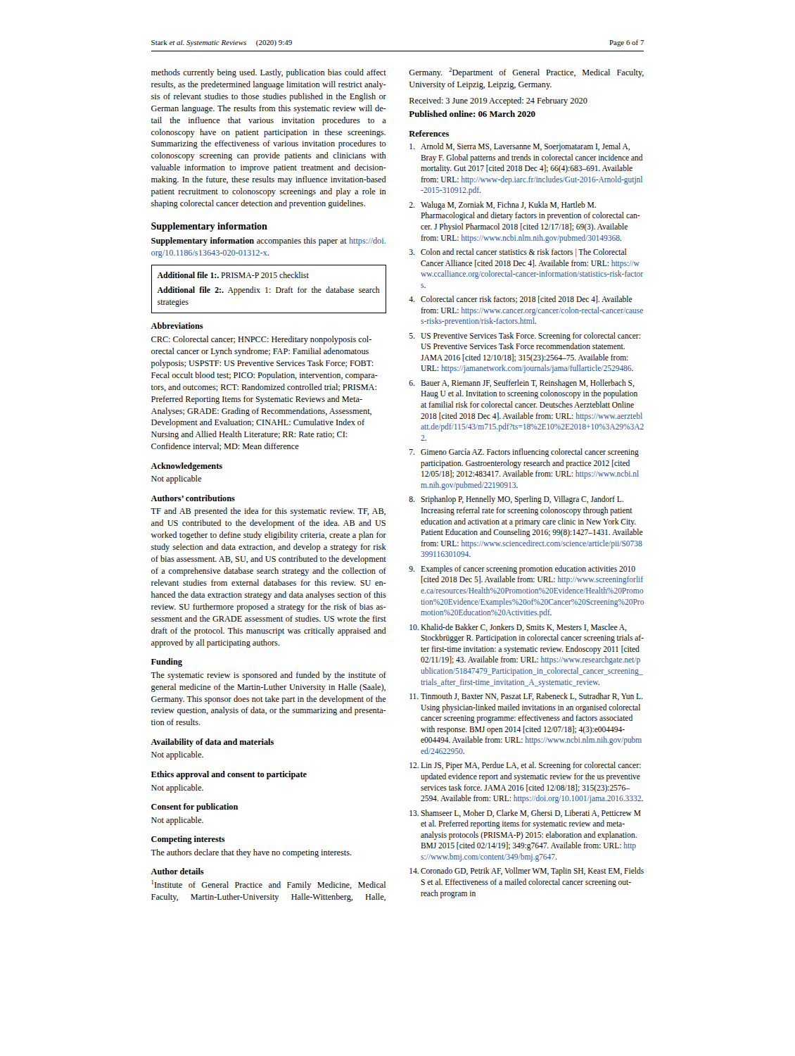Stark et al. Systematic Reviews (2020) 9:49
Page 6 of 7
methods currently being used. Lastly, publication bias could affect results, as the predetermined language limitation will restrict analysis of relevant studies to those studies published in the English or German language. The results from this systematic review will detail the influence that various invitation procedures to a colonoscopy have on patient participation in these screenings. Summarizing the effectiveness of various invitation procedures to colonoscopy screening can provide patients and clinicians with valuable information to improve patient treatment and decision-making. In the future, these results may influence invitation-based patient recruitment to colonoscopy screenings and play a role in shaping colorectal cancer detection and prevention guidelines.
Supplementary information
Supplementary information accompanies this paper at https://doi.org/10.1186/s13643-020-01312-x.
Additional file 1:. PRISMA-P 2015 checklist
Additional file 2:. Appendix 1: Draft for the database search strategies
Abbreviations
CRC: Colorectal cancer; HNPCC: Hereditary nonpolyposis colorectal cancer or Lynch syndrome; FAP: Familial adenomatous polyposis; USPSTF: US Preventive Services Task Force; FOBT: Fecal occult blood test; PICO: Population, intervention, comparators, and outcomes; RCT: Randomized controlled trial; PRISMA: Preferred Reporting Items for Systematic Reviews and Meta-Analyses; GRADE: Grading of Recommendations, Assessment, Development and Evaluation; CINAHL: Cumulative Index of Nursing and Allied Health Literature; RR: Rate ratio; CI: Confidence interval; MD: Mean difference
Acknowledgements
Not applicable
Authors’ contributions
TF and AB presented the idea for this systematic review. TF, AB, and US contributed to the development of the idea. AB and US worked together to define study eligibility criteria, create a plan for study selection and data extraction, and develop a strategy for risk of bias assessment. AB, SU, and US contributed to the development of a comprehensive database search strategy and the collection of relevant studies from external databases for this review. SU enhanced the data extraction strategy and data analyses section of this review. SU furthermore proposed a strategy for the risk of bias assessment and the GRADE assessment of studies. US wrote the first draft of the protocol. This manuscript was critically appraised and approved by all participating authors.
Funding
The systematic review is sponsored and funded by the institute of general medicine of the Martin-Luther University in Halle (Saale), Germany. This sponsor does not take part in the development of the review question, analysis of data, or the summarizing and presentation of results.
Availability of data and materials
Not applicable.
Ethics approval and consent to participate
Not applicable.
Consent for publication
Not applicable.
Competing interests
The authors declare that they have no competing interests.
Author details
1Institute of General Practice and Family Medicine, Medical Faculty, Martin-Luther-University Halle-Wittenberg, Halle, Germany. 2Department of General Practice, Medical Faculty, University of Leipzig, Leipzig, Germany.
Received: 3 June 2019 Accepted: 24 February 2020
Published online: 06 March 2020
References
Arnold M, Sierra MS, Laversanne M, Soerjomataram I, Jemal A, Bray F. Global patterns and trends in colorectal cancer incidence and mortality. Gut 2017 [cited 2018 Dec 4]; 66(4):683–691. Available from: URL: http://www-dep.iarc.fr/includes/Gut-2016-Arnold-gutjnl-2015-310912.pdf.
Waluga M, Zorniak M, Fichna J, Kukla M, Hartleb M. Pharmacological and dietary factors in prevention of colorectal cancer. J Physiol Pharmacol 2018 [cited 12/17/18]; 69(3). Available from: URL: https://www.ncbi.nlm.nih.gov/pubmed/30149368.
Colon and rectal cancer statistics & risk factors | The Colorectal Cancer Alliance [cited 2018 Dec 4]. Available from: URL: https://www.ccalliance.org/colorectal-cancer-information/statistics-risk-factors.
Colorectal cancer risk factors; 2018 [cited 2018 Dec 4]. Available from: URL: https://www.cancer.org/cancer/colon-rectal-cancer/causes-risks-prevention/risk-factors.html.
US Preventive Services Task Force. Screening for colorectal cancer: US Preventive Services Task Force recommendation statement. JAMA 2016 [cited 12/10/18]; 315(23):2564–75. Available from: URL: https://jamanetwork.com/journals/jama/fullarticle/2529486.
Bauer A, Riemann JF, Seufferlein T, Reinshagen M, Hollerbach S, Haug U et al. Invitation to screening colonoscopy in the population at familial risk for colorectal cancer. Deutsches Aerzteblatt Online 2018 [cited 2018 Dec 4]. Available from: URL: https://www.aerzteblatt.de/pdf/115/43/m715.pdf?ts=18%2E10%2E2018+10%3A29%3A22.
Gimeno García AZ. Factors influencing colorectal cancer screening participation. Gastroenterology research and practice 2012 [cited 12/05/18]; 2012:483417. Available from: URL: https://www.ncbi.nlm.nih.gov/pubmed/22190913.
Sriphanlop P, Hennelly MO, Sperling D, Villagra C, Jandorf L. Increasing referral rate for screening colonoscopy through patient education and activation at a primary care clinic in New York City. Patient Education and Counseling 2016; 99(8):1427–1431. Available from: URL: https://www.sciencedirect.com/science/article/pii/S0738399116301094.
Examples of cancer screening promotion education activities 2010 [cited 2018 Dec 5]. Available from: URL: http://www.screeningforlife.ca/resources/Health%20Promotion%20Evidence/Health%20Promotion%20Evidence/Examples%20of%20Cancer%20Screening%20Promotion%20Education%20Activities.pdf.
Khalid-de Bakker C, Jonkers D, Smits K, Mesters I, Masclee A, Stockbrügger R. Participation in colorectal cancer screening trials after first-time invitation: a systematic review. Endoscopy 2011 [cited 02/11/19]; 43. Available from: URL: https://www.researchgate.net/publication/51847479_Participation_in_colorectal_cancer_screening_trials_after_first-time_invitation_A_systematic_review.
Tinmouth J, Baxter NN, Paszat LF, Rabeneck L, Sutradhar R, Yun L. Using physician-linked mailed invitations in an organised colorectal cancer screening programme: effectiveness and factors associated with response. BMJ open 2014 [cited 12/07/18]; 4(3):e004494-e004494. Available from: URL: https://www.ncbi.nlm.nih.gov/pubmed/24622950.
Lin JS, Piper MA, Perdue LA, et al. Screening for colorectal cancer: updated evidence report and systematic review for the us preventive services task force. JAMA 2016 [cited 12/08/18]; 315(23):2576–2594. Available from: URL: https://doi.org/10.1001/jama.2016.3332.
Shamseer L, Moher D, Clarke M, Ghersi D, Liberati A, Petticrew M et al. Preferred reporting items for systematic review and meta-analysis protocols (PRISMA-P) 2015: elaboration and explanation. BMJ 2015 [cited 02/14/19]; 349:g7647. Available from: URL: https://www.bmj.com/content/349/bmj.g7647.
Coronado GD, Petrik AF, Vollmer WM, Taplin SH, Keast EM, Fields S et al. Effectiveness of a mailed colorectal cancer screening outreach program in